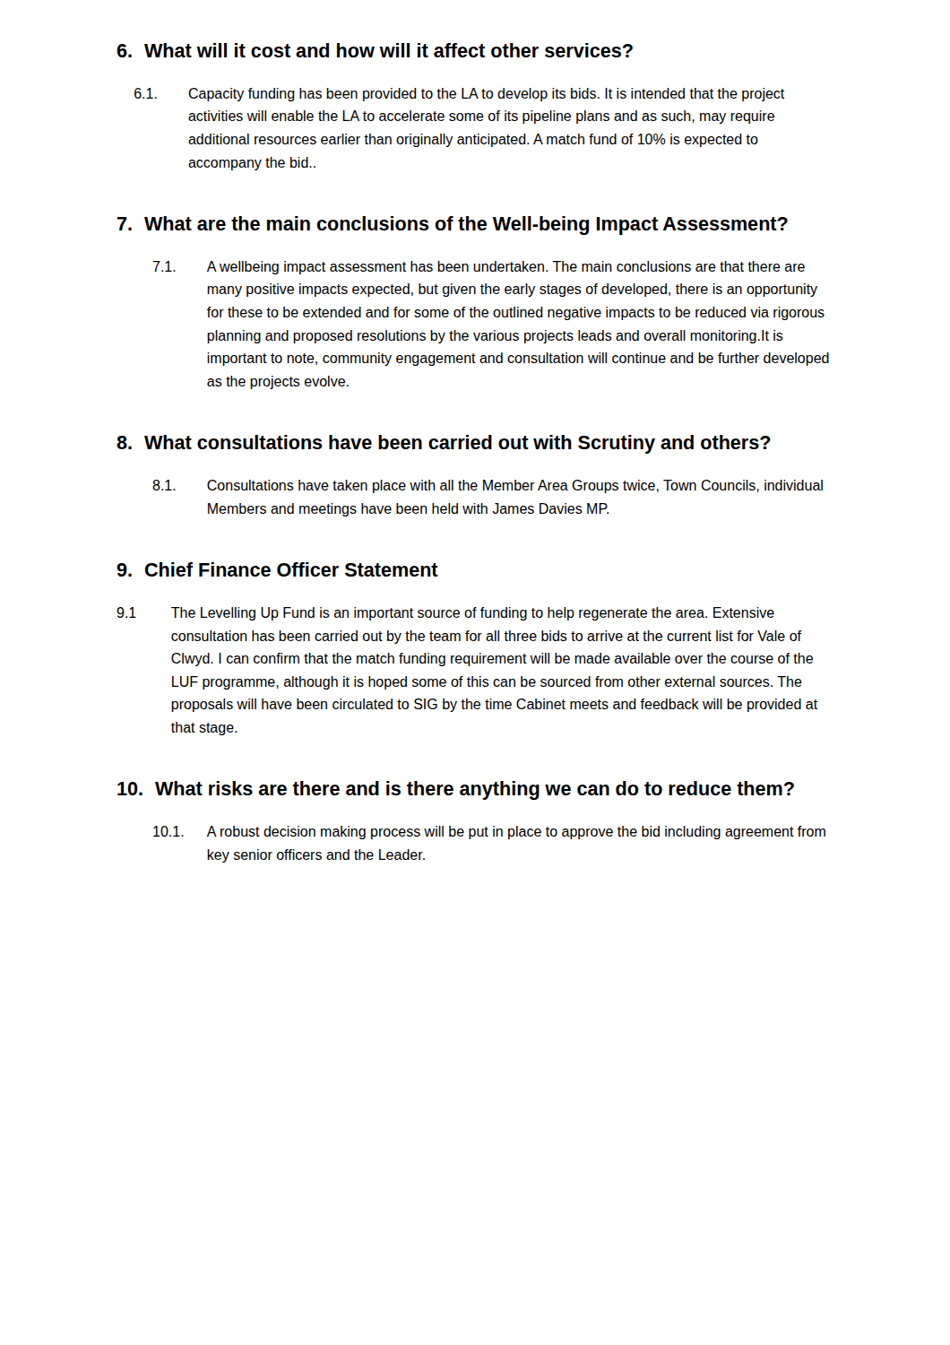6. What will it cost and how will it affect other services?
6.1. Capacity funding has been provided to the LA to develop its bids. It is intended that the project activities will enable the LA to accelerate some of its pipeline plans and as such, may require additional resources earlier than originally anticipated. A match fund of 10% is expected to accompany the bid..
7. What are the main conclusions of the Well-being Impact Assessment?
7.1. A wellbeing impact assessment has been undertaken. The main conclusions are that there are many positive impacts expected, but given the early stages of developed, there is an opportunity for these to be extended and for some of the outlined negative impacts to be reduced via rigorous planning and proposed resolutions by the various projects leads and overall monitoring.It is important to note, community engagement and consultation will continue and be further developed as the projects evolve.
8. What consultations have been carried out with Scrutiny and others?
8.1. Consultations have taken place with all the Member Area Groups twice, Town Councils, individual Members and meetings have been held with James Davies MP.
9. Chief Finance Officer Statement
9.1 The Levelling Up Fund is an important source of funding to help regenerate the area. Extensive consultation has been carried out by the team for all three bids to arrive at the current list for Vale of Clwyd. I can confirm that the match funding requirement will be made available over the course of the LUF programme, although it is hoped some of this can be sourced from other external sources. The proposals will have been circulated to SIG by the time Cabinet meets and feedback will be provided at that stage.
10. What risks are there and is there anything we can do to reduce them?
10.1. A robust decision making process will be put in place to approve the bid including agreement from key senior officers and the Leader.